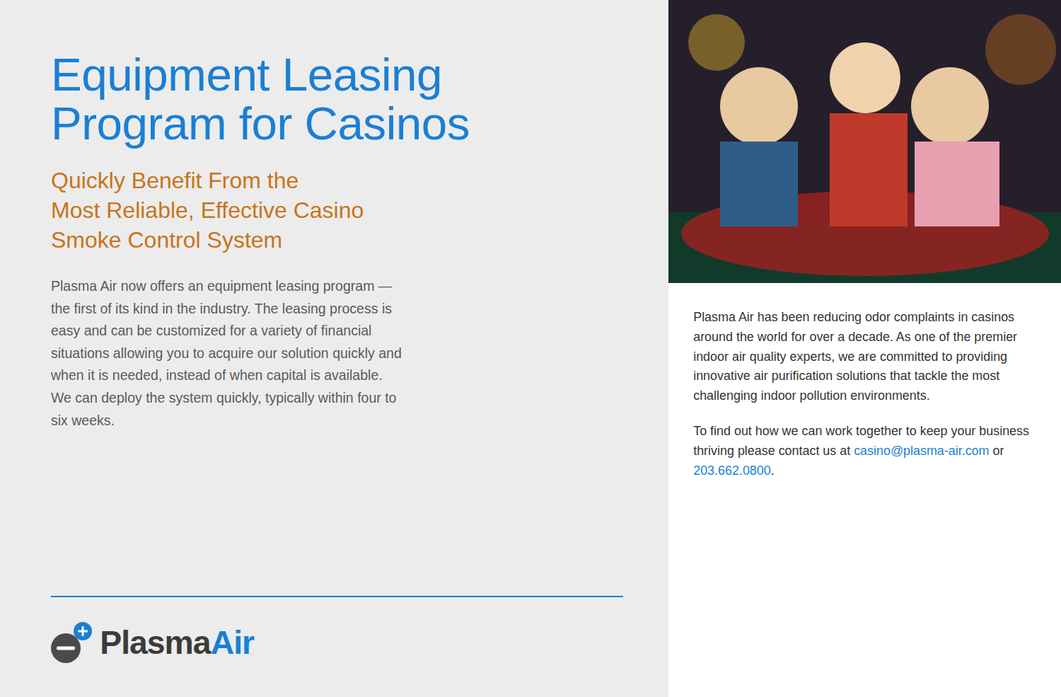Equipment Leasing
Program for Casinos
Quickly Benefit From the
Most Reliable, Effective Casino
Smoke Control System
Plasma Air now offers an equipment leasing program — the first of its kind in the industry. The leasing process is easy and can be customized for a variety of financial situations allowing you to acquire our solution quickly and when it is needed, instead of when capital is available. We can deploy the system quickly, typically within four to six weeks.
PlasmaAir
Plasma Air has been reducing odor complaints in casinos around the world for over a decade. As one of the premier indoor air quality experts, we are committed to providing innovative air purification solutions that tackle the most challenging indoor pollution environments.
To find out how we can work together to keep your business thriving please contact us at casino@plasma-air.com or 203.662.0800.